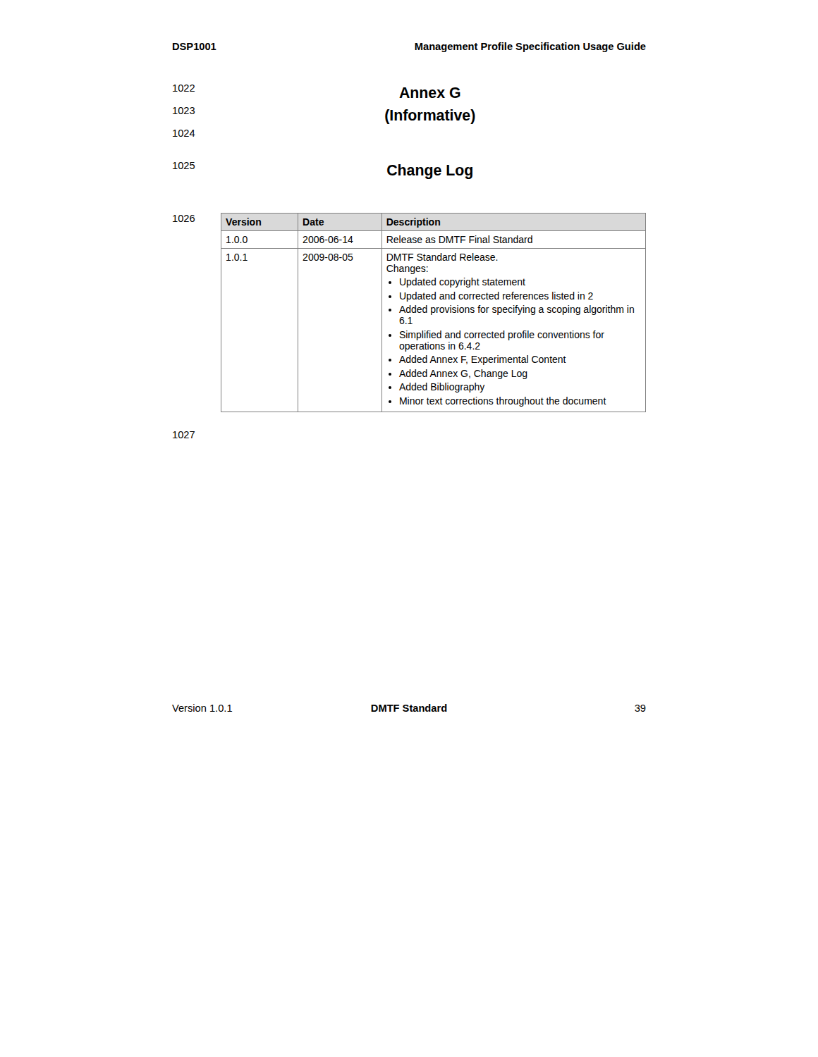DSP1001
Management Profile Specification Usage Guide
1022
Annex G
1023
(Informative)
1024
1025
Change Log
1026
| Version | Date | Description |
| --- | --- | --- |
| 1.0.0 | 2006-06-14 | Release as DMTF Final Standard |
| 1.0.1 | 2009-08-05 | DMTF Standard Release. Changes: Updated copyright statement Updated and corrected references listed in 2 Added provisions for specifying a scoping algorithm in 6.1 Simplified and corrected profile conventions for operations in 6.4.2 Added Annex F, Experimental Content Added Annex G, Change Log Added Bibliography Minor text corrections throughout the document |
1027
Version 1.0.1
DMTF Standard
39